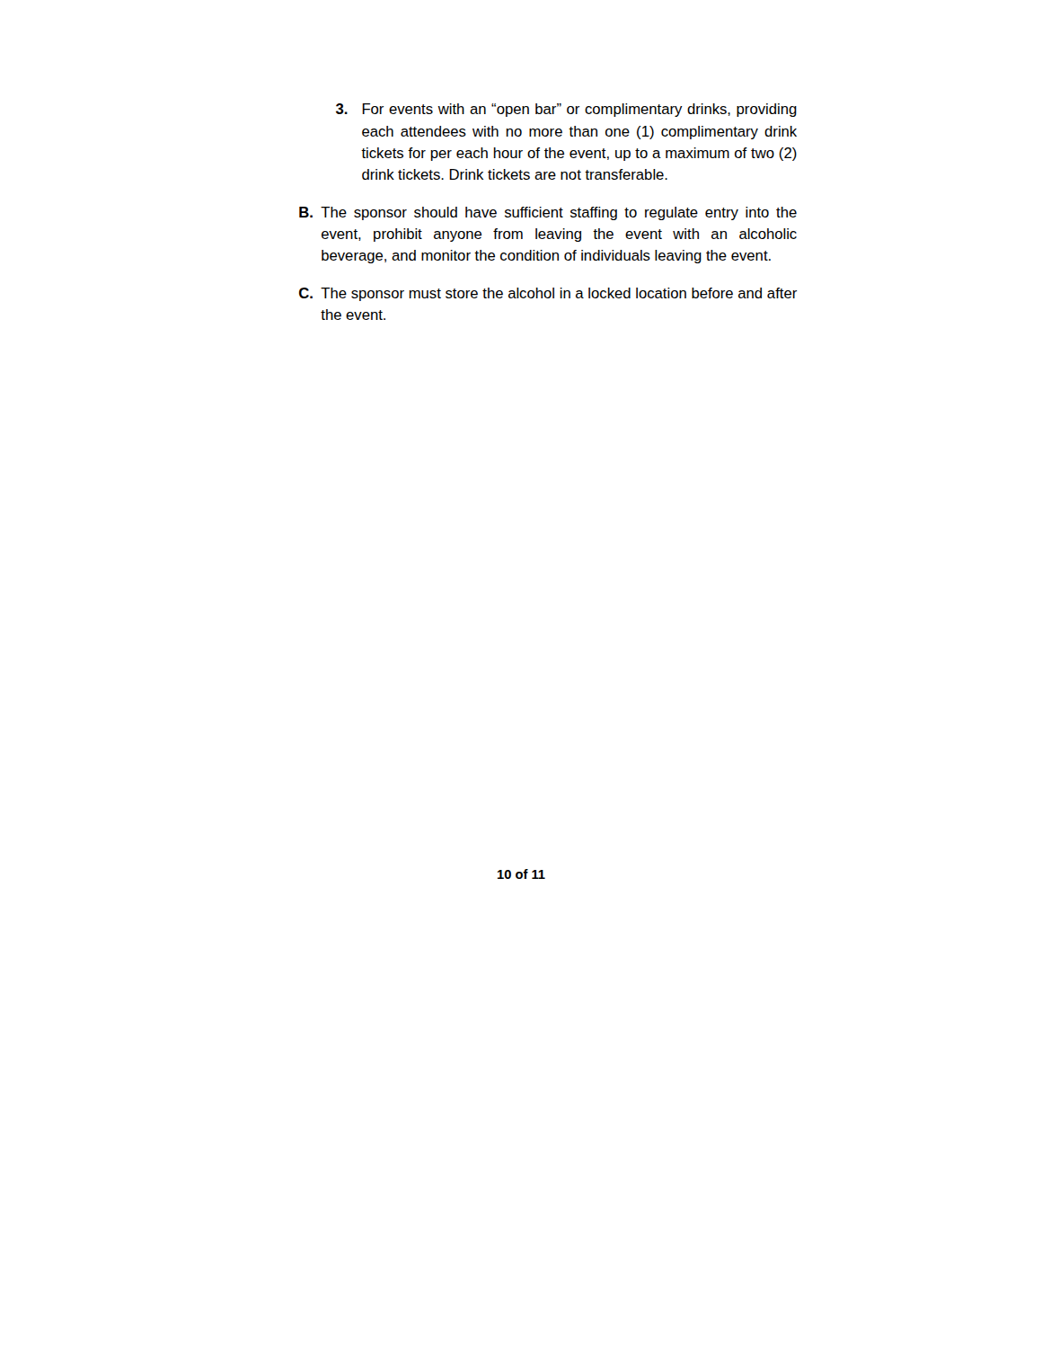3.
For events with an “open bar” or complimentary drinks, providing each attendees with no more than one (1) complimentary drink tickets for per each hour of the event, up to a maximum of two (2) drink tickets. Drink tickets are not transferable.
B.
The sponsor should have sufficient staffing to regulate entry into the event, prohibit anyone from leaving the event with an alcoholic beverage, and monitor the condition of individuals leaving the event.
C.
The sponsor must store the alcohol in a locked location before and after the event.
10 of 11